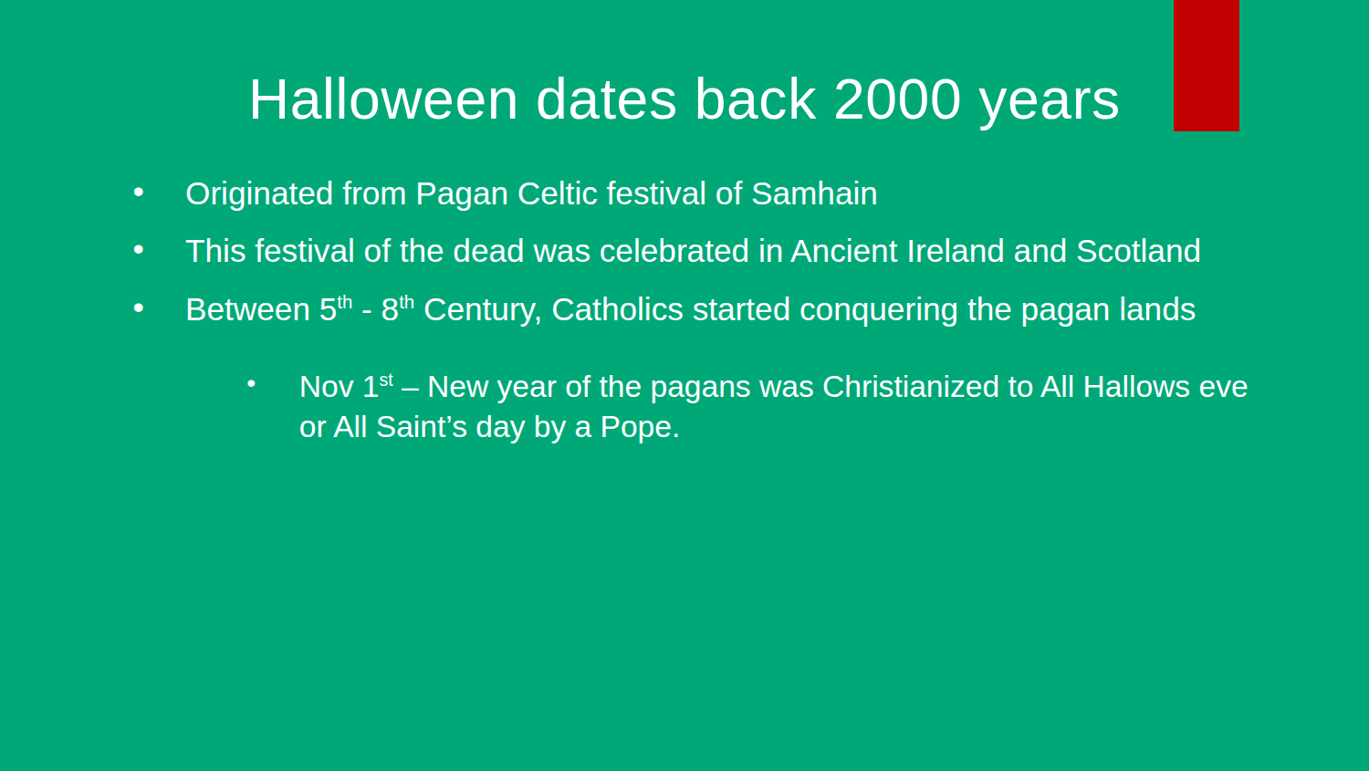Halloween dates back 2000 years
Originated from Pagan Celtic festival of Samhain
This festival of the dead was celebrated in Ancient Ireland and Scotland
Between 5th - 8th Century, Catholics started conquering the pagan lands
Nov 1st – New year of the pagans was Christianized to All Hallows eve or All Saint’s day by a Pope.